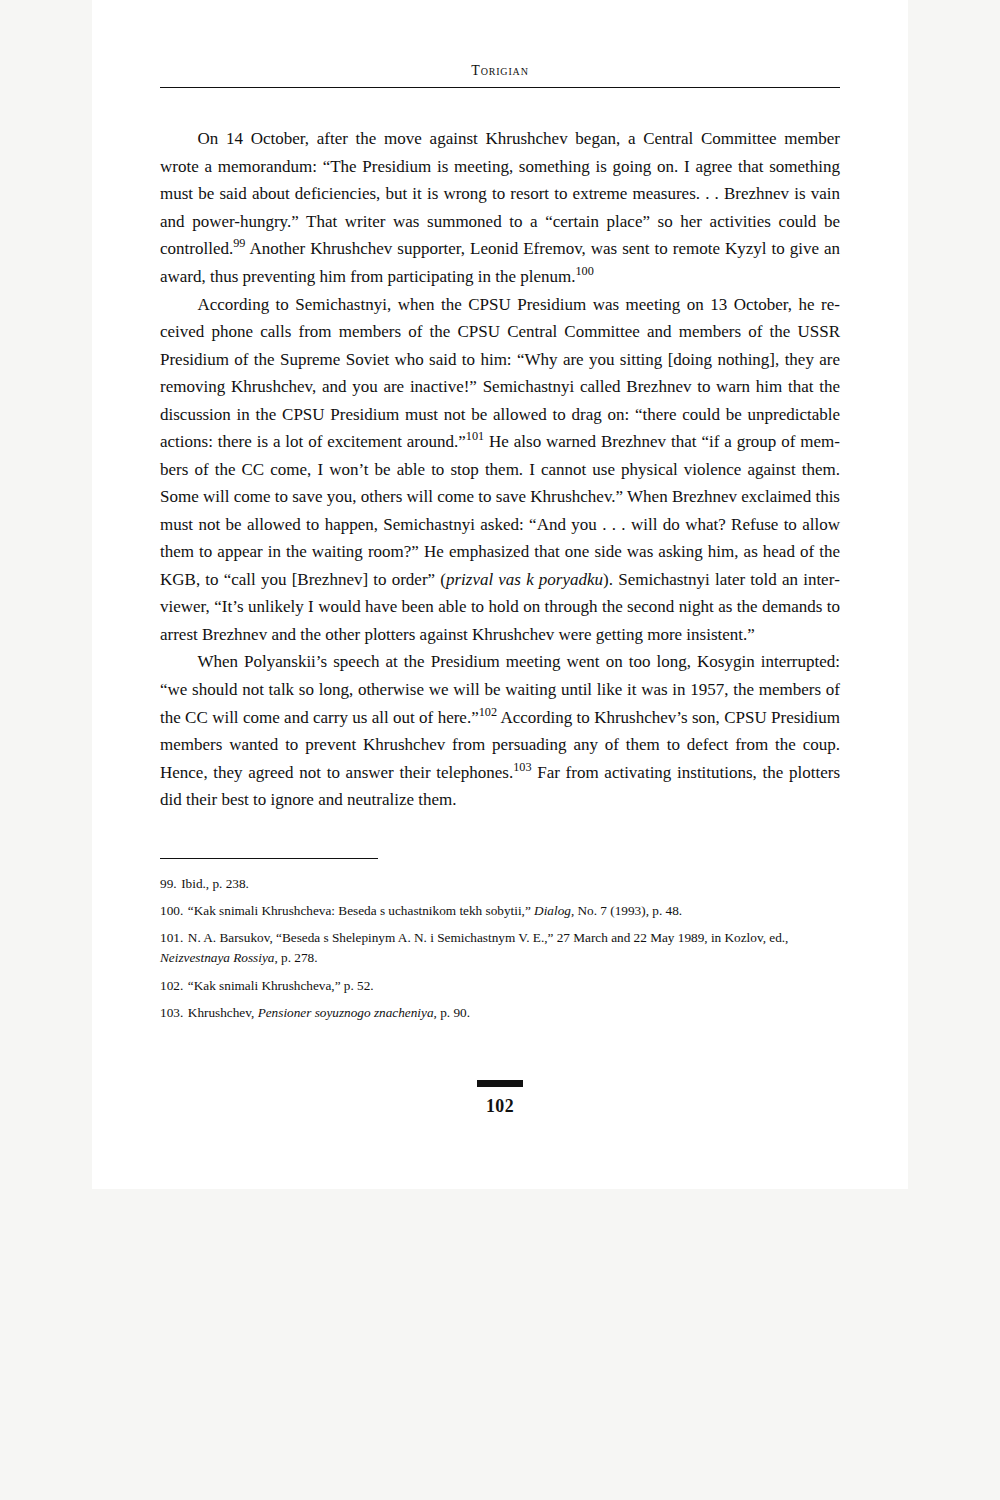Torigian
On 14 October, after the move against Khrushchev began, a Central Committee member wrote a memorandum: “The Presidium is meeting, something is going on. I agree that something must be said about deficiencies, but it is wrong to resort to extreme measures. . . Brezhnev is vain and power-hungry.” That writer was summoned to a “certain place” so her activities could be controlled.99 Another Khrushchev supporter, Leonid Efremov, was sent to remote Kyzyl to give an award, thus preventing him from participating in the plenum.100
According to Semichastnyi, when the CPSU Presidium was meeting on 13 October, he received phone calls from members of the CPSU Central Committee and members of the USSR Presidium of the Supreme Soviet who said to him: “Why are you sitting [doing nothing], they are removing Khrushchev, and you are inactive!” Semichastnyi called Brezhnev to warn him that the discussion in the CPSU Presidium must not be allowed to drag on: “there could be unpredictable actions: there is a lot of excitement around.”101 He also warned Brezhnev that “if a group of members of the CC come, I won’t be able to stop them. I cannot use physical violence against them. Some will come to save you, others will come to save Khrushchev.” When Brezhnev exclaimed this must not be allowed to happen, Semichastnyi asked: “And you . . . will do what? Refuse to allow them to appear in the waiting room?” He emphasized that one side was asking him, as head of the KGB, to “call you [Brezhnev] to order” (prizval vas k poryadku). Semichastnyi later told an interviewer, “It’s unlikely I would have been able to hold on through the second night as the demands to arrest Brezhnev and the other plotters against Khrushchev were getting more insistent.”
When Polyanskii’s speech at the Presidium meeting went on too long, Kosygin interrupted: “we should not talk so long, otherwise we will be waiting until like it was in 1957, the members of the CC will come and carry us all out of here.”102 According to Khrushchev’s son, CPSU Presidium members wanted to prevent Khrushchev from persuading any of them to defect from the coup. Hence, they agreed not to answer their telephones.103 Far from activating institutions, the plotters did their best to ignore and neutralize them.
99. Ibid., p. 238.
100.“Kak snimali Khrushcheva: Beseda s uchastnikom tekh sobytii,” Dialog, No. 7 (1993), p. 48.
101. N. A. Barsukov, “Beseda s Shelepinym A. N. i Semichastnym V. E.,” 27 March and 22 May 1989, in Kozlov, ed., Neizvestnaya Rossiya, p. 278.
102.“Kak snimali Khrushcheva,” p. 52.
103. Khrushchev, Pensioner soyuznogo znacheniya, p. 90.
102